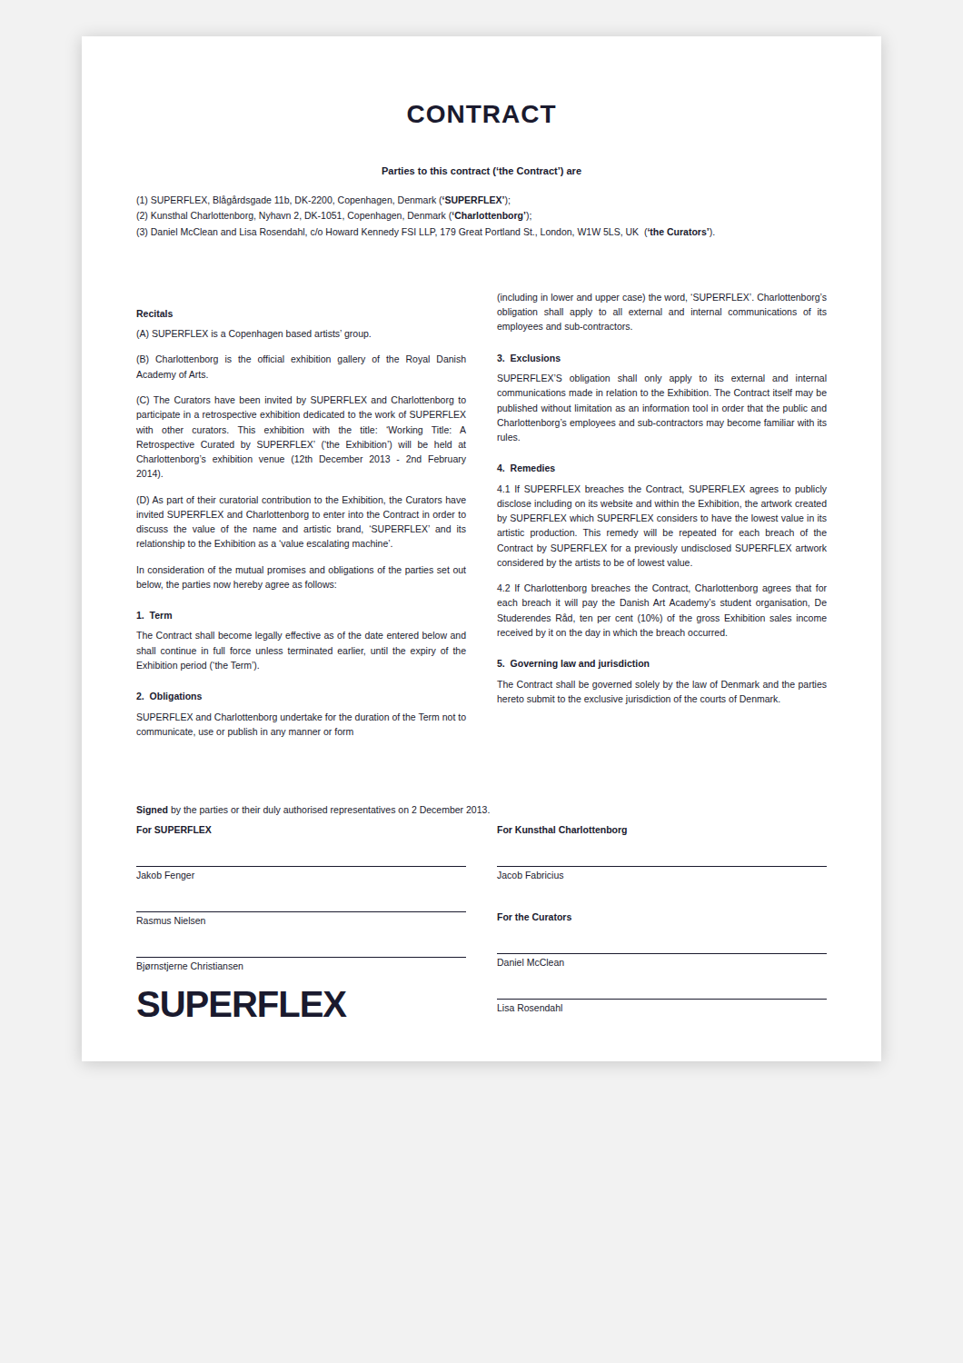CONTRACT
Parties to this contract (‘the Contract’) are
(1) SUPERFLEX, Blågårdsgade 11b, DK-2200, Copenhagen, Denmark (‘SUPERFLEX’);
(2) Kunsthal Charlottenborg, Nyhavn 2, DK-1051, Copenhagen, Denmark (‘Charlottenborg’);
(3) Daniel McClean and Lisa Rosendahl, c/o Howard Kennedy FSI LLP, 179 Great Portland St., London, W1W 5LS, UK (‘the Curators’).
Recitals
(A) SUPERFLEX is a Copenhagen based artists’ group.
(B) Charlottenborg is the official exhibition gallery of the Royal Danish Academy of Arts.
(C) The Curators have been invited by SUPERFLEX and Charlottenborg to participate in a retrospective exhibition dedicated to the work of SUPERFLEX with other curators. This exhibition with the title: ‘Working Title: A Retrospective Curated by SUPERFLEX’ (‘the Exhibition’) will be held at Charlottenborg’s exhibition venue (12th December 2013 - 2nd February 2014).
(D) As part of their curatorial contribution to the Exhibition, the Curators have invited SUPERFLEX and Charlottenborg to enter into the Contract in order to discuss the value of the name and artistic brand, ‘SUPERFLEX’ and its relationship to the Exhibition as a ‘value escalating machine’.
In consideration of the mutual promises and obligations of the parties set out below, the parties now hereby agree as follows:
1. Term
The Contract shall become legally effective as of the date entered below and shall continue in full force unless terminated earlier, until the expiry of the Exhibition period (‘the Term’).
2. Obligations
SUPERFLEX and Charlottenborg undertake for the duration of the Term not to communicate, use or publish in any manner or form
(including in lower and upper case) the word, ‘SUPERFLEX’. Charlottenborg’s obligation shall apply to all external and internal communications of its employees and sub-contractors.
3. Exclusions
SUPERFLEX’S obligation shall only apply to its external and internal communications made in relation to the Exhibition. The Contract itself may be published without limitation as an information tool in order that the public and Charlottenborg’s employees and sub-contractors may become familiar with its rules.
4. Remedies
4.1 If SUPERFLEX breaches the Contract, SUPERFLEX agrees to publicly disclose including on its website and within the Exhibition, the artwork created by SUPERFLEX which SUPERFLEX considers to have the lowest value in its artistic production. This remedy will be repeated for each breach of the Contract by SUPERFLEX for a previously undisclosed SUPERFLEX artwork considered by the artists to be of lowest value.
4.2 If Charlottenborg breaches the Contract, Charlottenborg agrees that for each breach it will pay the Danish Art Academy’s student organisation, De Studerendes Råd, ten per cent (10%) of the gross Exhibition sales income received by it on the day in which the breach occurred.
5. Governing law and jurisdiction
The Contract shall be governed solely by the law of Denmark and the parties hereto submit to the exclusive jurisdiction of the courts of Denmark.
Signed by the parties or their duly authorised representatives on 2 December 2013.
For SUPERFLEX
Jakob Fenger
Rasmus Nielsen
Bjørnstjerne Christiansen
SUPERFLEX
For Kunsthal Charlottenborg
Jacob Fabricius
For the Curators
Daniel McClean
Lisa Rosendahl